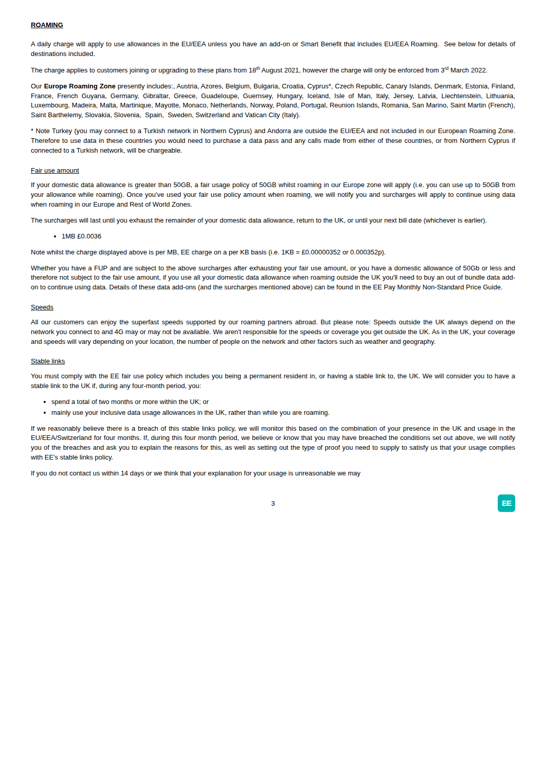ROAMING
A daily charge will apply to use allowances in the EU/EEA unless you have an add-on or Smart Benefit that includes EU/EEA Roaming. See below for details of destinations included.
The charge applies to customers joining or upgrading to these plans from 18th August 2021, however the charge will only be enforced from 3rd March 2022.
Our Europe Roaming Zone presently includes:, Austria, Azores, Belgium, Bulgaria, Croatia, Cyprus*, Czech Republic, Canary Islands, Denmark, Estonia, Finland, France, French Guyana, Germany, Gibraltar, Greece, Guadeloupe, Guernsey, Hungary, Iceland, Isle of Man, Italy, Jersey, Latvia, Liechtenstein, Lithuania, Luxembourg, Madeira, Malta, Martinique, Mayotte, Monaco, Netherlands, Norway, Poland, Portugal, Reunion Islands, Romania, San Marino, Saint Martin (French), Saint Barthelemy, Slovakia, Slovenia, Spain, Sweden, Switzerland and Vatican City (Italy).
* Note Turkey (you may connect to a Turkish network in Northern Cyprus) and Andorra are outside the EU/EEA and not included in our European Roaming Zone. Therefore to use data in these countries you would need to purchase a data pass and any calls made from either of these countries, or from Northern Cyprus if connected to a Turkish network, will be chargeable.
Fair use amount
If your domestic data allowance is greater than 50GB, a fair usage policy of 50GB whilst roaming in our Europe zone will apply (i.e. you can use up to 50GB from your allowance while roaming). Once you've used your fair use policy amount when roaming, we will notify you and surcharges will apply to continue using data when roaming in our Europe and Rest of World Zones.
The surcharges will last until you exhaust the remainder of your domestic data allowance, return to the UK, or until your next bill date (whichever is earlier).
1MB £0.0036
Note whilst the charge displayed above is per MB, EE charge on a per KB basis (i.e. 1KB = £0.00000352 or 0.000352p).
Whether you have a FUP and are subject to the above surcharges after exhausting your fair use amount, or you have a domestic allowance of 50Gb or less and therefore not subject to the fair use amount, if you use all your domestic data allowance when roaming outside the UK you'll need to buy an out of bundle data add-on to continue using data. Details of these data add-ons (and the surcharges mentioned above) can be found in the EE Pay Monthly Non-Standard Price Guide.
Speeds
All our customers can enjoy the superfast speeds supported by our roaming partners abroad. But please note: Speeds outside the UK always depend on the network you connect to and 4G may or may not be available. We aren't responsible for the speeds or coverage you get outside the UK. As in the UK, your coverage and speeds will vary depending on your location, the number of people on the network and other factors such as weather and geography.
Stable links
You must comply with the EE fair use policy which includes you being a permanent resident in, or having a stable link to, the UK. We will consider you to have a stable link to the UK if, during any four-month period, you:
spend a total of two months or more within the UK; or
mainly use your inclusive data usage allowances in the UK, rather than while you are roaming.
If we reasonably believe there is a breach of this stable links policy, we will monitor this based on the combination of your presence in the UK and usage in the EU/EEA/Switzerland for four months. If, during this four month period, we believe or know that you may have breached the conditions set out above, we will notify you of the breaches and ask you to explain the reasons for this, as well as setting out the type of proof you need to supply to satisfy us that your usage complies with EE's stable links policy.
If you do not contact us within 14 days or we think that your explanation for your usage is unreasonable we may
3
EE